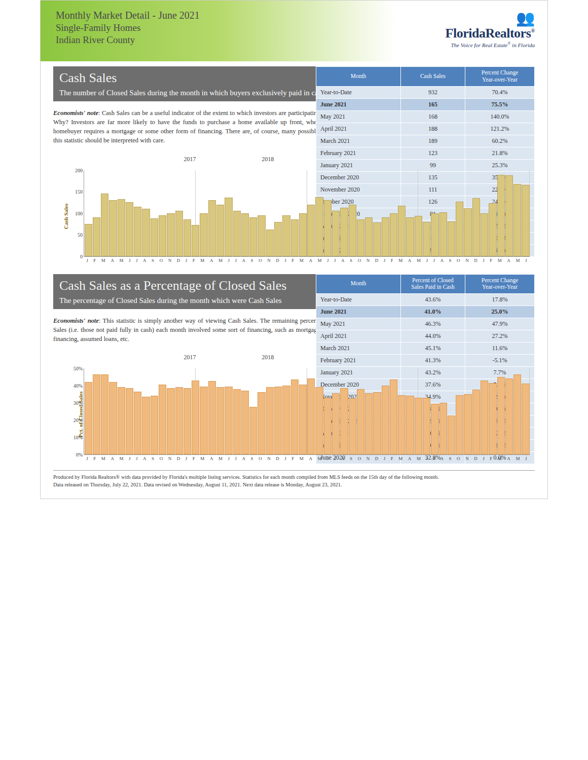Monthly Market Detail - June 2021
Single-Family Homes
Indian River County
👥
FloridaRealtors®
The Voice for Real Estate® in Florida
Cash Sales
The number of Closed Sales during the month in which buyers exclusively paid in cash
| Month | Cash Sales | Percent Change Year-over-Year |
| --- | --- | --- |
| Year-to-Date | 932 | 70.4% |
| June 2021 | 165 | 75.5% |
| May 2021 | 168 | 140.0% |
| April 2021 | 188 | 121.2% |
| March 2021 | 189 | 60.2% |
| February 2021 | 123 | 21.8% |
| January 2021 | 99 | 25.3% |
| December 2020 | 135 | 35.0% |
| November 2020 | 111 | 22.0% |
| October 2020 | 126 | 24.8% |
| September 2020 | 81 | -4.7% |
| August 2020 | 102 | -15.0% |
| July 2020 | 100 | -11.5% |
| June 2020 | 94 | -3.1% |
Economists' note: Cash Sales can be a useful indicator of the extent to which investors are participating in the market. Why? Investors are far more likely to have the funds to purchase a home available up front, whereas the typical homebuyer requires a mortgage or some other form of financing. There are, of course, many possible exceptions, so this statistic should be interpreted with care.
2017201820192020
Cash Sales
200 150 100 50 0
JFMAMJJASOND JFMAMJJASOND JFMAMJJASOND JFMAMJJASOND JFMAMJ
Cash Sales as a Percentage of Closed Sales
The percentage of Closed Sales during the month which were Cash Sales
| Month | Percent of Closed Sales Paid in Cash | Percent Change Year-over-Year |
| --- | --- | --- |
| Year-to-Date | 43.6% | 17.8% |
| June 2021 | 41.0% | 25.0% |
| May 2021 | 46.3% | 47.9% |
| April 2021 | 44.0% | 27.2% |
| March 2021 | 45.1% | 11.6% |
| February 2021 | 41.3% | -5.1% |
| January 2021 | 43.2% | 7.7% |
| December 2020 | 37.6% | 5.0% |
| November 2020 | 34.9% | -2.2% |
| October 2020 | 34.5% | -9.2% |
| September 2020 | 22.7% | -29.7% |
| August 2020 | 30.0% | -22.3% |
| July 2020 | 29.7% | -16.1% |
| June 2020 | 32.8% | 0.0% |
Economists' note: This statistic is simply another way of viewing Cash Sales. The remaining percentages of Closed Sales (i.e. those not paid fully in cash) each month involved some sort of financing, such as mortgages, owner/seller financing, assumed loans, etc.
2017201820192020
Pct. of Closed Sales
Paid in Cash
50% 40% 30% 20% 10% 0%
JFMAMJJASOND JFMAMJJASOND JFMAMJJASOND JFMAMJJASOND JFMAMJ
Produced by Florida Realtors® with data provided by Florida's multiple listing services. Statistics for each month compiled from MLS feeds on the 15th day of the following month.
Data released on Thursday, July 22, 2021. Data revised on Wednesday, August 11, 2021. Next data release is Monday, August 23, 2021.